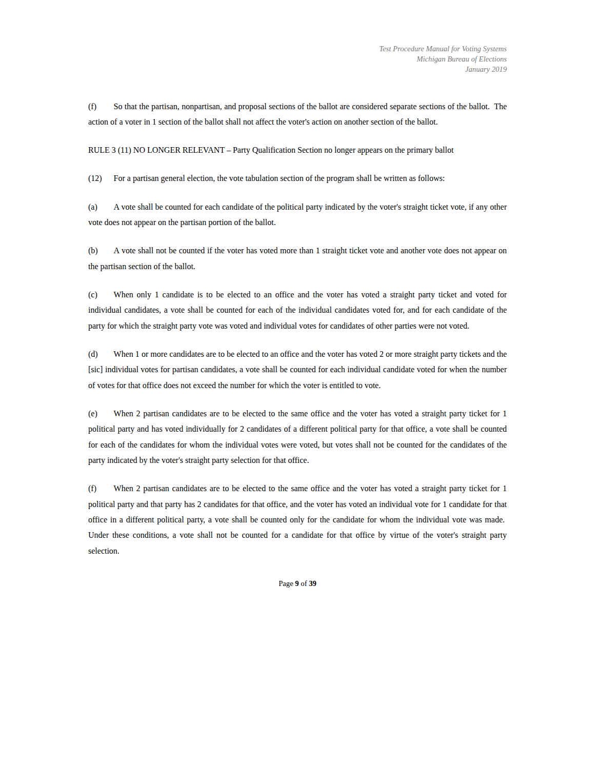Test Procedure Manual for Voting Systems
Michigan Bureau of Elections
January 2019
(f) So that the partisan, nonpartisan, and proposal sections of the ballot are considered separate sections of the ballot. The action of a voter in 1 section of the ballot shall not affect the voter's action on another section of the ballot.
RULE 3 (11) NO LONGER RELEVANT – Party Qualification Section no longer appears on the primary ballot
(12) For a partisan general election, the vote tabulation section of the program shall be written as follows:
(a) A vote shall be counted for each candidate of the political party indicated by the voter's straight ticket vote, if any other vote does not appear on the partisan portion of the ballot.
(b) A vote shall not be counted if the voter has voted more than 1 straight ticket vote and another vote does not appear on the partisan section of the ballot.
(c) When only 1 candidate is to be elected to an office and the voter has voted a straight party ticket and voted for individual candidates, a vote shall be counted for each of the individual candidates voted for, and for each candidate of the party for which the straight party vote was voted and individual votes for candidates of other parties were not voted.
(d) When 1 or more candidates are to be elected to an office and the voter has voted 2 or more straight party tickets and the [sic] individual votes for partisan candidates, a vote shall be counted for each individual candidate voted for when the number of votes for that office does not exceed the number for which the voter is entitled to vote.
(e) When 2 partisan candidates are to be elected to the same office and the voter has voted a straight party ticket for 1 political party and has voted individually for 2 candidates of a different political party for that office, a vote shall be counted for each of the candidates for whom the individual votes were voted, but votes shall not be counted for the candidates of the party indicated by the voter's straight party selection for that office.
(f) When 2 partisan candidates are to be elected to the same office and the voter has voted a straight party ticket for 1 political party and that party has 2 candidates for that office, and the voter has voted an individual vote for 1 candidate for that office in a different political party, a vote shall be counted only for the candidate for whom the individual vote was made. Under these conditions, a vote shall not be counted for a candidate for that office by virtue of the voter's straight party selection.
Page 9 of 39